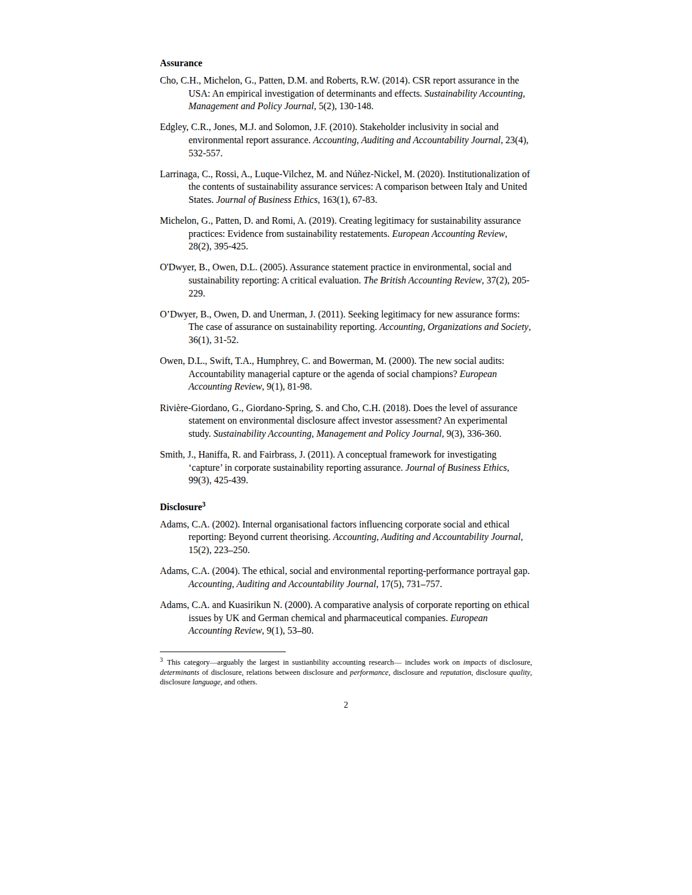Assurance
Cho, C.H., Michelon, G., Patten, D.M. and Roberts, R.W. (2014). CSR report assurance in the USA: An empirical investigation of determinants and effects. Sustainability Accounting, Management and Policy Journal, 5(2), 130-148.
Edgley, C.R., Jones, M.J. and Solomon, J.F. (2010). Stakeholder inclusivity in social and environmental report assurance. Accounting, Auditing and Accountability Journal, 23(4), 532-557.
Larrinaga, C., Rossi, A., Luque-Vilchez, M. and Núñez-Nickel, M. (2020). Institutionalization of the contents of sustainability assurance services: A comparison between Italy and United States. Journal of Business Ethics, 163(1), 67-83.
Michelon, G., Patten, D. and Romi, A. (2019). Creating legitimacy for sustainability assurance practices: Evidence from sustainability restatements. European Accounting Review, 28(2), 395-425.
O'Dwyer, B., Owen, D.L. (2005). Assurance statement practice in environmental, social and sustainability reporting: A critical evaluation. The British Accounting Review, 37(2), 205-229.
O’Dwyer, B., Owen, D. and Unerman, J. (2011). Seeking legitimacy for new assurance forms: The case of assurance on sustainability reporting. Accounting, Organizations and Society, 36(1), 31-52.
Owen, D.L., Swift, T.A., Humphrey, C. and Bowerman, M. (2000). The new social audits: Accountability managerial capture or the agenda of social champions? European Accounting Review, 9(1), 81-98.
Rivière-Giordano, G., Giordano-Spring, S. and Cho, C.H. (2018). Does the level of assurance statement on environmental disclosure affect investor assessment? An experimental study. Sustainability Accounting, Management and Policy Journal, 9(3), 336-360.
Smith, J., Haniffa, R. and Fairbrass, J. (2011). A conceptual framework for investigating ‘capture’ in corporate sustainability reporting assurance. Journal of Business Ethics, 99(3), 425-439.
Disclosure3
Adams, C.A. (2002). Internal organisational factors influencing corporate social and ethical reporting: Beyond current theorising. Accounting, Auditing and Accountability Journal, 15(2), 223–250.
Adams, C.A. (2004). The ethical, social and environmental reporting-performance portrayal gap. Accounting, Auditing and Accountability Journal, 17(5), 731–757.
Adams, C.A. and Kuasirikun N. (2000). A comparative analysis of corporate reporting on ethical issues by UK and German chemical and pharmaceutical companies. European Accounting Review, 9(1), 53–80.
3 This category—arguably the largest in sustianbility accounting research— includes work on impacts of disclosure, determinants of disclosure, relations between disclosure and performance, disclosure and reputation, disclosure quality, disclosure language, and others.
2